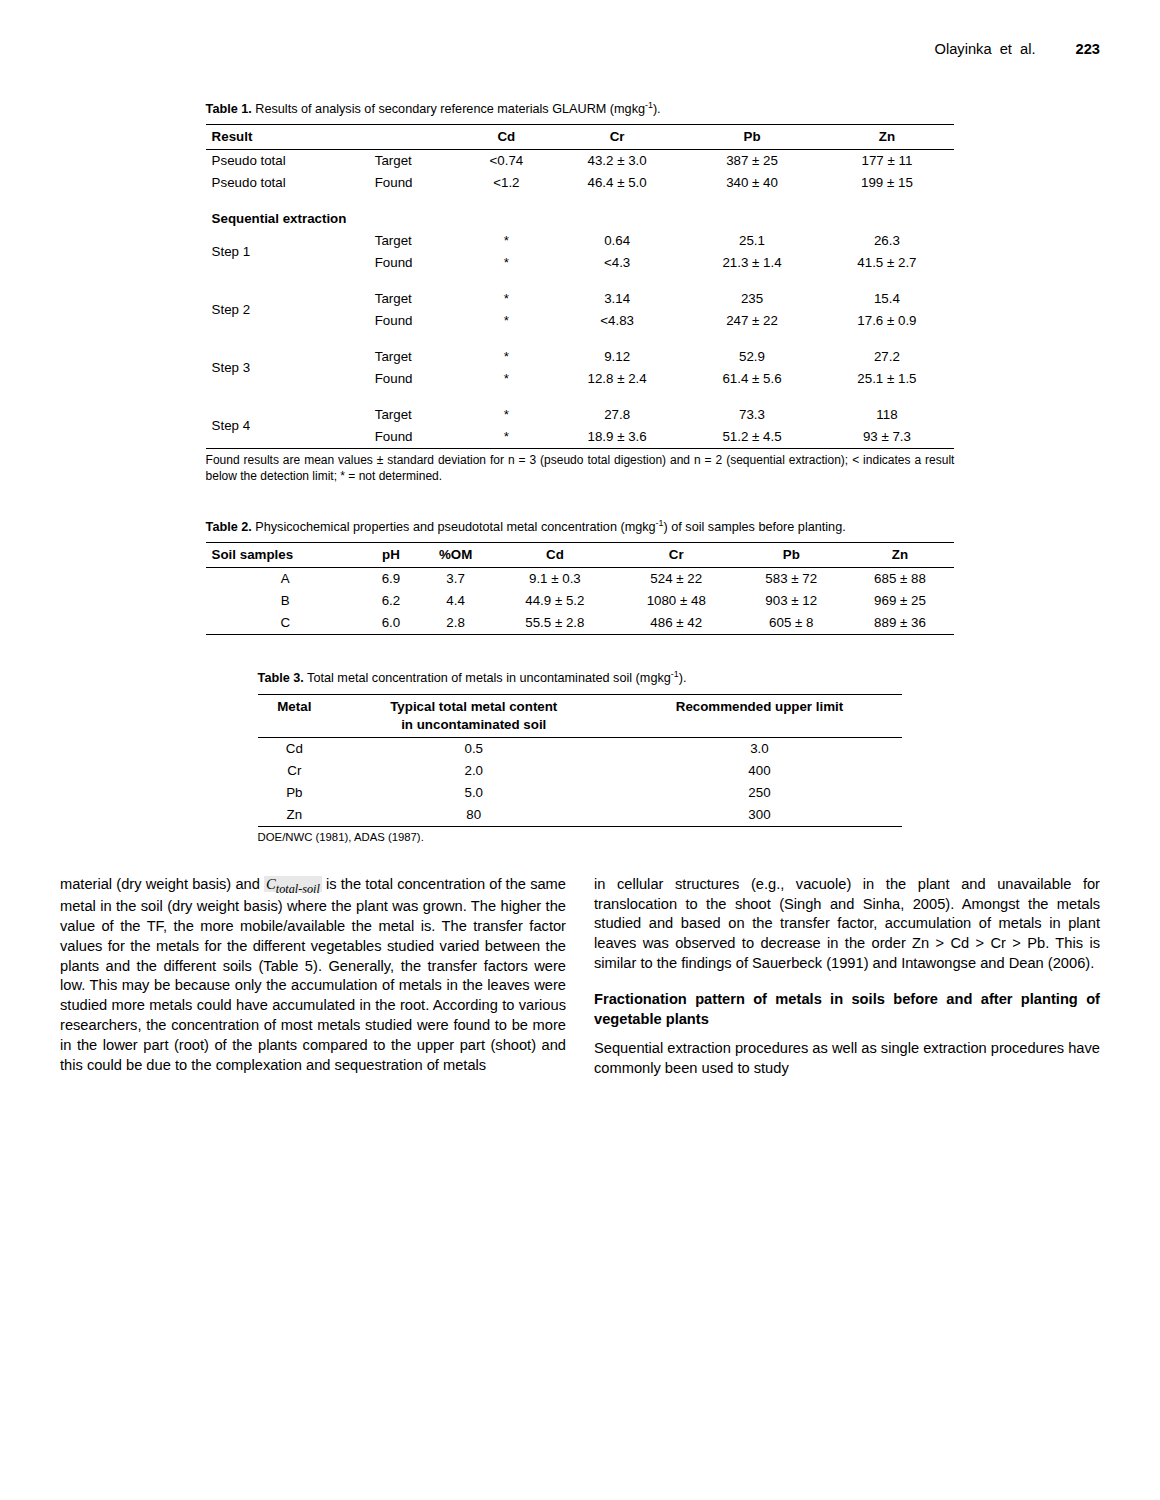Olayinka et al. 223
Table 1. Results of analysis of secondary reference materials GLAURM (mgkg-1).
| Result | | Cd | Cr | Pb | Zn |
| --- | --- | --- | --- | --- | --- |
| Pseudo total | Target | <0.74 | 43.2 ± 3.0 | 387 ± 25 | 177 ± 11 |
| Pseudo total | Found | <1.2 | 46.4 ± 5.0 | 340 ± 40 | 199 ± 15 |
| Sequential extraction |
| Step 1 | Target | * | 0.64 | 25.1 | 26.3 |
| Found | * | <4.3 | 21.3 ± 1.4 | 41.5 ± 2.7 |
| Step 2 | Target | * | 3.14 | 235 | 15.4 |
| Found | * | <4.83 | 247 ± 22 | 17.6 ± 0.9 |
| Step 3 | Target | * | 9.12 | 52.9 | 27.2 |
| Found | * | 12.8 ± 2.4 | 61.4 ± 5.6 | 25.1 ± 1.5 |
| Step 4 | Target | * | 27.8 | 73.3 | 118 |
| Found | * | 18.9 ± 3.6 | 51.2 ± 4.5 | 93 ± 7.3 |
Found results are mean values ± standard deviation for n = 3 (pseudo total digestion) and n = 2 (sequential extraction); < indicates a result below the detection limit; * = not determined.
Table 2. Physicochemical properties and pseudototal metal concentration (mgkg-1) of soil samples before planting.
| Soil samples | pH | %OM | Cd | Cr | Pb | Zn |
| --- | --- | --- | --- | --- | --- | --- |
| A | 6.9 | 3.7 | 9.1 ± 0.3 | 524 ± 22 | 583 ± 72 | 685 ± 88 |
| B | 6.2 | 4.4 | 44.9 ± 5.2 | 1080 ± 48 | 903 ± 12 | 969 ± 25 |
| C | 6.0 | 2.8 | 55.5 ± 2.8 | 486 ± 42 | 605 ± 8 | 889 ± 36 |
Table 3. Total metal concentration of metals in uncontaminated soil (mgkg-1).
| Metal | Typical total metal content in uncontaminated soil | Recommended upper limit |
| --- | --- | --- |
| Cd | 0.5 | 3.0 |
| Cr | 2.0 | 400 |
| Pb | 5.0 | 250 |
| Zn | 80 | 300 |
DOE/NWC (1981), ADAS (1987).
material (dry weight basis) and Ctotal-soil is the total concentration of the same metal in the soil (dry weight basis) where the plant was grown. The higher the value of the TF, the more mobile/available the metal is. The transfer factor values for the metals for the different vegetables studied varied between the plants and the different soils (Table 5). Generally, the transfer factors were low. This may be because only the accumulation of metals in the leaves were studied more metals could have accumulated in the root. According to various researchers, the concentration of most metals studied were found to be more in the lower part (root) of the plants compared to the upper part (shoot) and this could be due to the complexation and sequestration of metals
in cellular structures (e.g., vacuole) in the plant and unavailable for translocation to the shoot (Singh and Sinha, 2005). Amongst the metals studied and based on the transfer factor, accumulation of metals in plant leaves was observed to decrease in the order Zn > Cd > Cr > Pb. This is similar to the findings of Sauerbeck (1991) and Intawongse and Dean (2006).
Fractionation pattern of metals in soils before and after planting of vegetable plants
Sequential extraction procedures as well as single extraction procedures have commonly been used to study